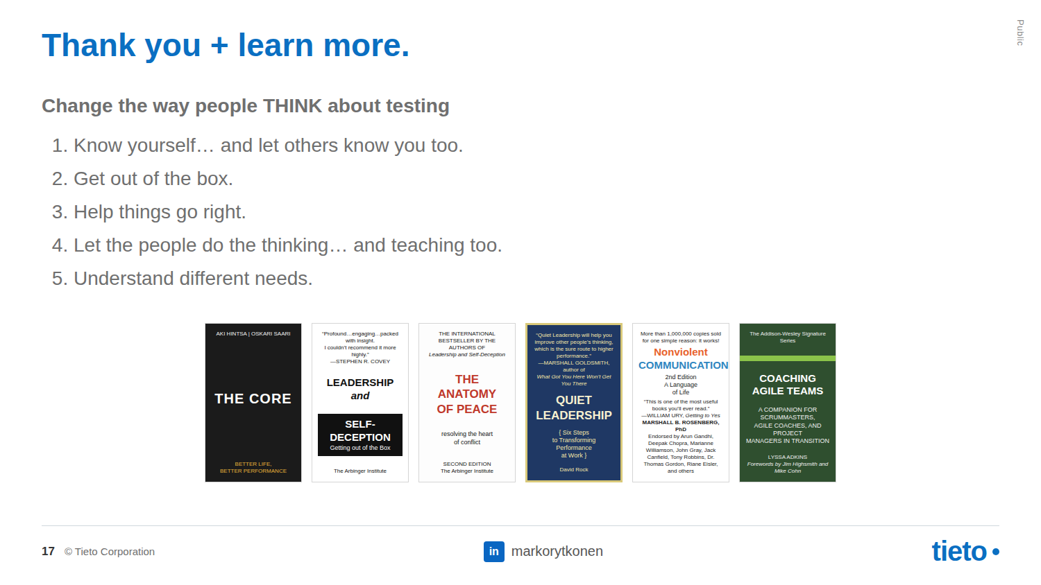Public
Thank you + learn more.
Change the way people THINK about testing
Know yourself… and let others know you too.
Get out of the box.
Help things go right.
Let the people do the thinking… and teaching too.
Understand different needs.
AKI HINTSA | OSKARI SAARI
THE CORE
BETTER LIFE,
BETTER PERFORMANCE
“Profound…engaging…packed with insight.
I couldn’t recommend it more highly.”
—STEPHEN R. COVEY
LEADERSHIP
and
SELF-
DECEPTION
Getting out of the Box
The Arbinger Institute
THE INTERNATIONAL BESTSELLER BY THE AUTHORS OF
Leadership and Self-Deception
THE ANATOMY
OF PEACE
resolving the heart
of conflict
SECOND EDITION
The Arbinger Institute
“Quiet Leadership will help you improve other people’s thinking,
which is the sure route to higher performance.”
—MARSHALL GOLDSMITH, author of
What Got You Here Won’t Get You There
QUIET
LEADERSHIP
{ Six Steps
to Transforming
Performance
at Work }
David Rock
More than 1,000,000 copies sold
for one simple reason: it works!
Nonviolent
COMMUNICATION
2nd Edition
A Language
of Life
“This is one of the most useful books you’ll ever read.”
—WILLIAM URY, Getting to Yes
MARSHALL B. ROSENBERG, PhD
Endorsed by Arun Gandhi, Deepak Chopra, Marianne Williamson, John Gray, Jack Canfield, Tony Robbins, Dr. Thomas Gordon, Riane Eisler, and others
The Addison-Wesley Signature Series
COACHING
AGILE TEAMS
A COMPANION FOR SCRUMMASTERS,
AGILE COACHES, AND PROJECT
MANAGERS IN TRANSITION
LYSSA ADKINS
Forewords by Jim Highsmith and Mike Cohn
17 © Tieto Corporation
in markorytkonen
tieto